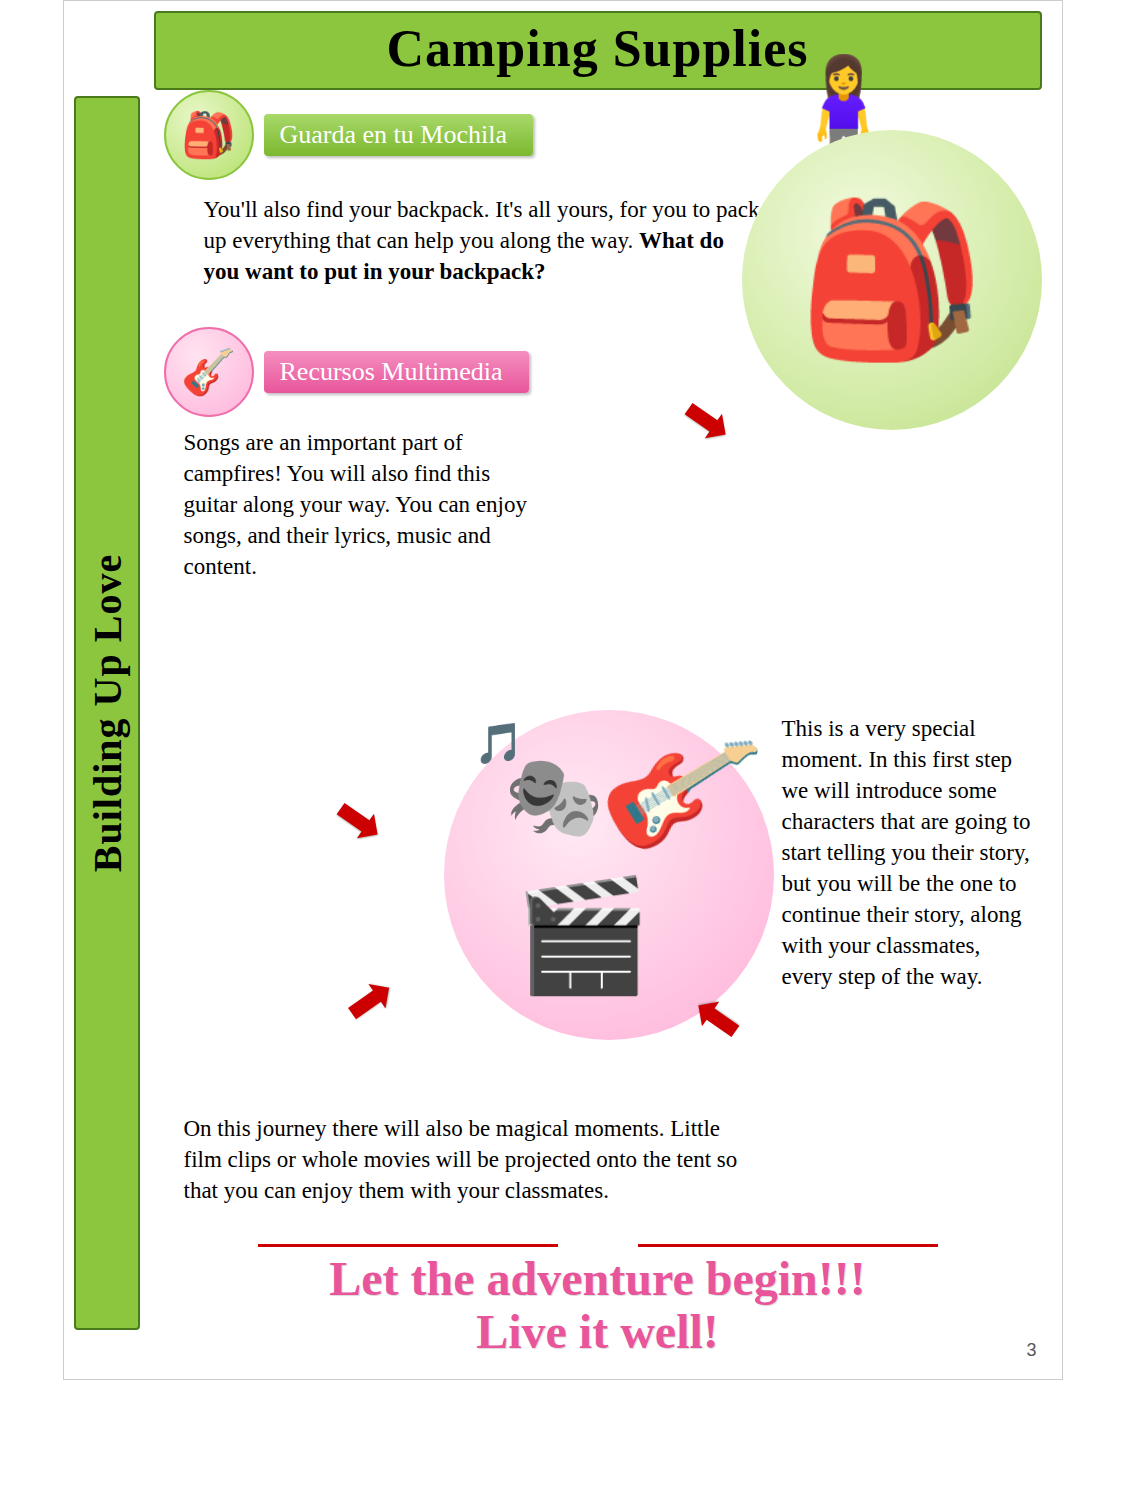Building Up Love
Camping Supplies
🎒
Guarda en tu Mochila
You'll also find your backpack. It's all yours, for you to pack up everything that can help you along the way. What do you want to put in your backpack?
🧍‍♀️
🎒
➡
🎸
Recursos Multimedia
Songs are an important part of campfires! You will also find this guitar along your way. You can enjoy songs, and their lyrics, music and content.
🎵
🎸
🎭
🎬
➡
➡
➡
This is a very special moment. In this first step we will introduce some characters that are going to start telling you their story, but you will be the one to continue their story, along with your classmates, every step of the way.
On this journey there will also be magical moments. Little film clips or whole movies will be projected onto the tent so that you can enjoy them with your classmates.
Let the adventure begin!!!
Live it well!
3